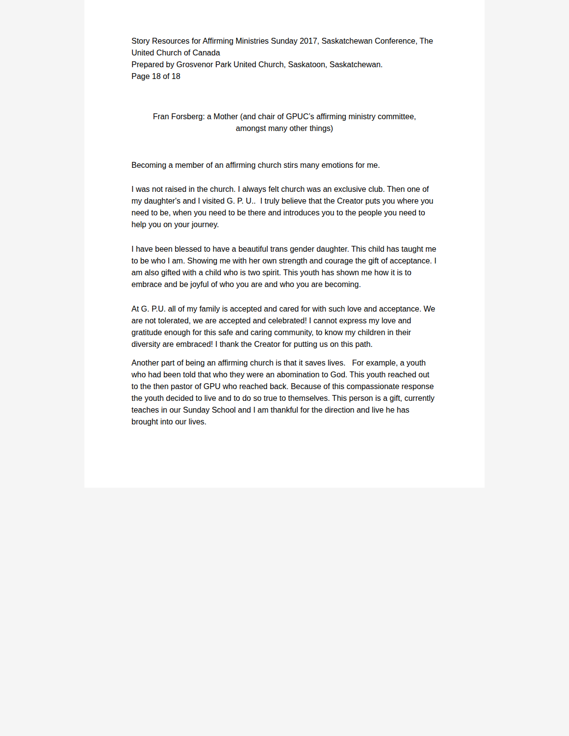Story Resources for Affirming Ministries Sunday 2017, Saskatchewan Conference, The United Church of Canada
Prepared by Grosvenor Park United Church, Saskatoon, Saskatchewan.
Page 18 of 18
Fran Forsberg: a Mother (and chair of GPUC’s affirming ministry committee, amongst many other things)
Becoming a member of an affirming church stirs many emotions for me.
I was not raised in the church. I always felt church was an exclusive club. Then one of my daughter's and I visited G. P. U.. I truly believe that the Creator puts you where you need to be, when you need to be there and introduces you to the people you need to help you on your journey.
I have been blessed to have a beautiful trans gender daughter. This child has taught me to be who I am. Showing me with her own strength and courage the gift of acceptance. I am also gifted with a child who is two spirit. This youth has shown me how it is to embrace and be joyful of who you are and who you are becoming.
At G. P.U. all of my family is accepted and cared for with such love and acceptance. We are not tolerated, we are accepted and celebrated! I cannot express my love and gratitude enough for this safe and caring community, to know my children in their diversity are embraced! I thank the Creator for putting us on this path.
Another part of being an affirming church is that it saves lives. For example, a youth who had been told that who they were an abomination to God. This youth reached out to the then pastor of GPU who reached back. Because of this compassionate response the youth decided to live and to do so true to themselves. This person is a gift, currently teaches in our Sunday School and I am thankful for the direction and live he has brought into our lives.